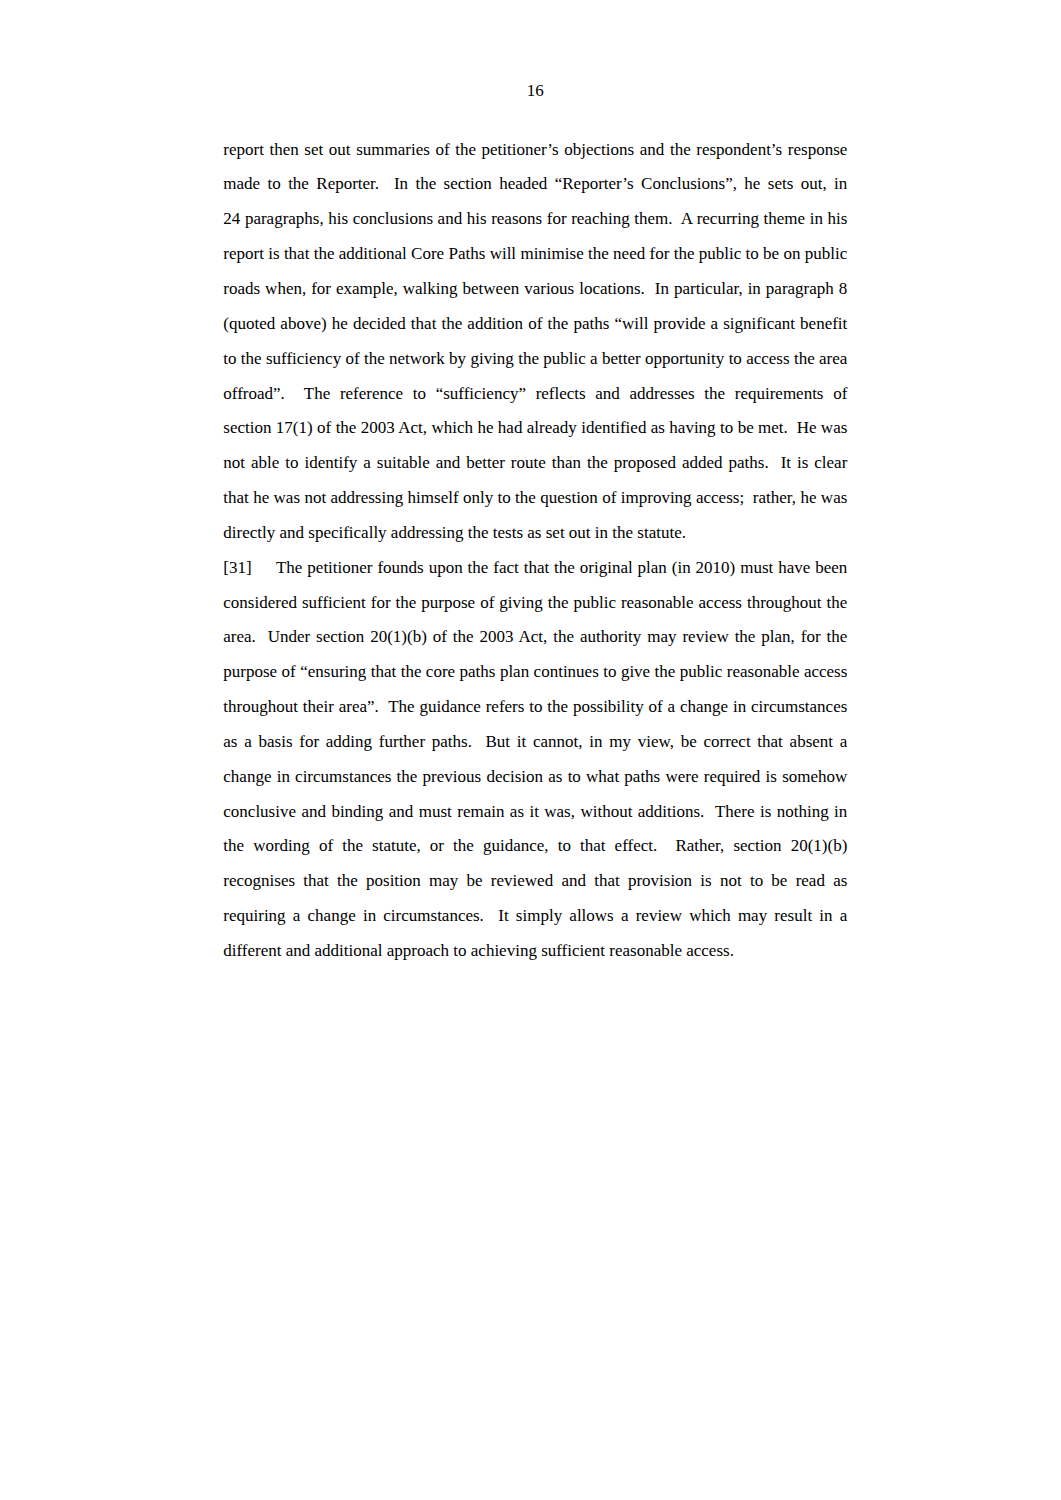16
report then set out summaries of the petitioner’s objections and the respondent’s response made to the Reporter. In the section headed “Reporter’s Conclusions”, he sets out, in 24 paragraphs, his conclusions and his reasons for reaching them. A recurring theme in his report is that the additional Core Paths will minimise the need for the public to be on public roads when, for example, walking between various locations. In particular, in paragraph 8 (quoted above) he decided that the addition of the paths “will provide a significant benefit to the sufficiency of the network by giving the public a better opportunity to access the area offroad”. The reference to “sufficiency” reflects and addresses the requirements of section 17(1) of the 2003 Act, which he had already identified as having to be met. He was not able to identify a suitable and better route than the proposed added paths. It is clear that he was not addressing himself only to the question of improving access; rather, he was directly and specifically addressing the tests as set out in the statute.
[31] The petitioner founds upon the fact that the original plan (in 2010) must have been considered sufficient for the purpose of giving the public reasonable access throughout the area. Under section 20(1)(b) of the 2003 Act, the authority may review the plan, for the purpose of “ensuring that the core paths plan continues to give the public reasonable access throughout their area”. The guidance refers to the possibility of a change in circumstances as a basis for adding further paths. But it cannot, in my view, be correct that absent a change in circumstances the previous decision as to what paths were required is somehow conclusive and binding and must remain as it was, without additions. There is nothing in the wording of the statute, or the guidance, to that effect. Rather, section 20(1)(b) recognises that the position may be reviewed and that provision is not to be read as requiring a change in circumstances. It simply allows a review which may result in a different and additional approach to achieving sufficient reasonable access.